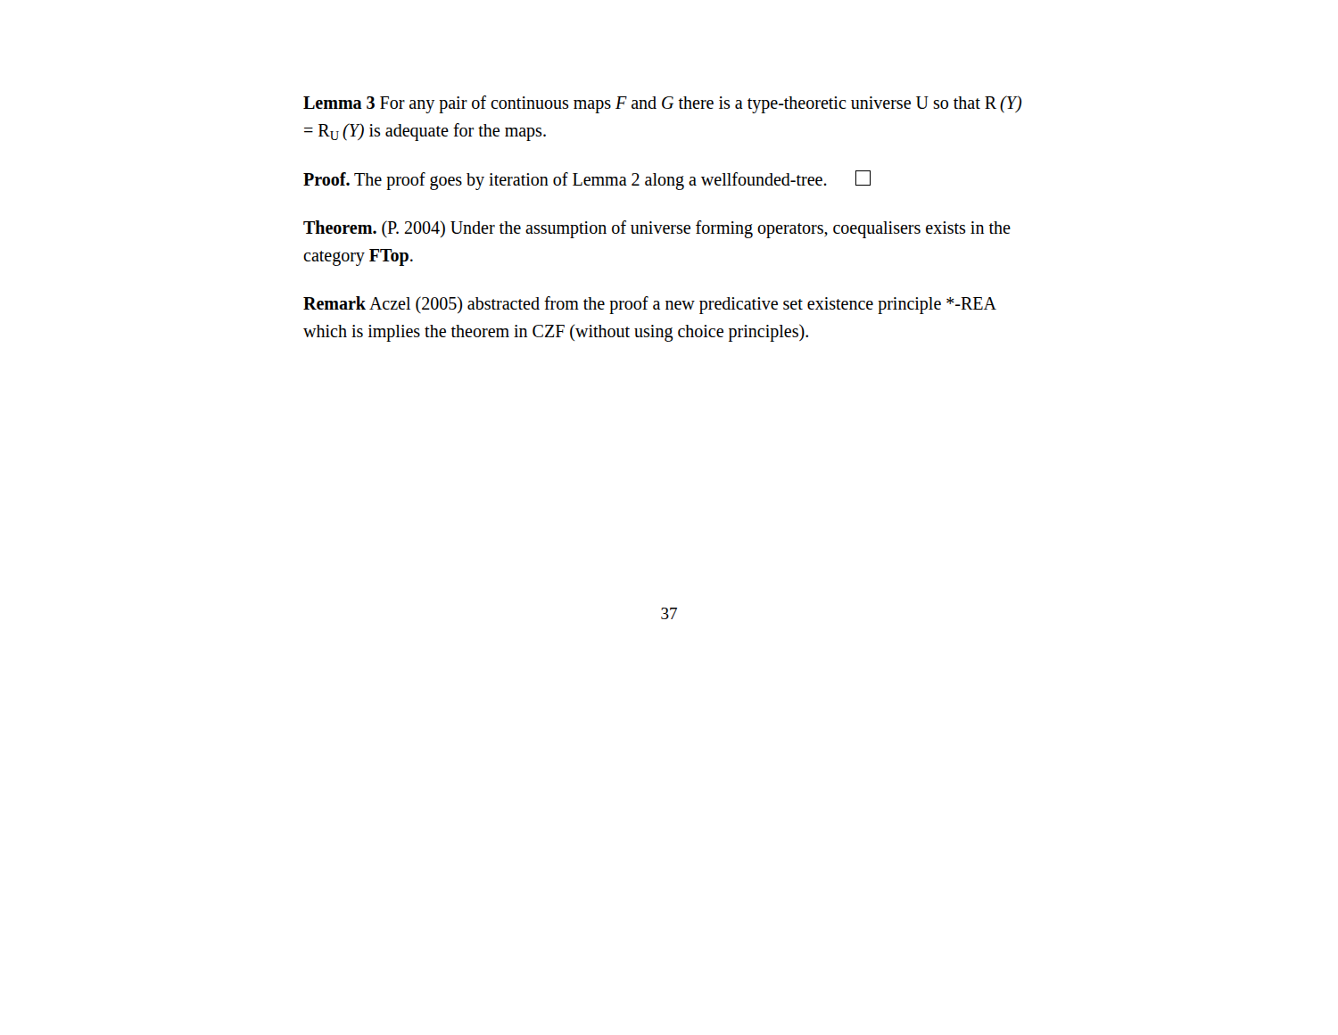Lemma 3 For any pair of continuous maps F and G there is a type-theoretic universe U so that R (Y) = RU (Y) is adequate for the maps.
Proof. The proof goes by iteration of Lemma 2 along a wellfounded-tree.
Theorem. (P. 2004) Under the assumption of universe forming operators, coequalisers exists in the category FTop.
Remark Aczel (2005) abstracted from the proof a new predicative set existence principle *-REA which is implies the theorem in CZF (without using choice principles).
37